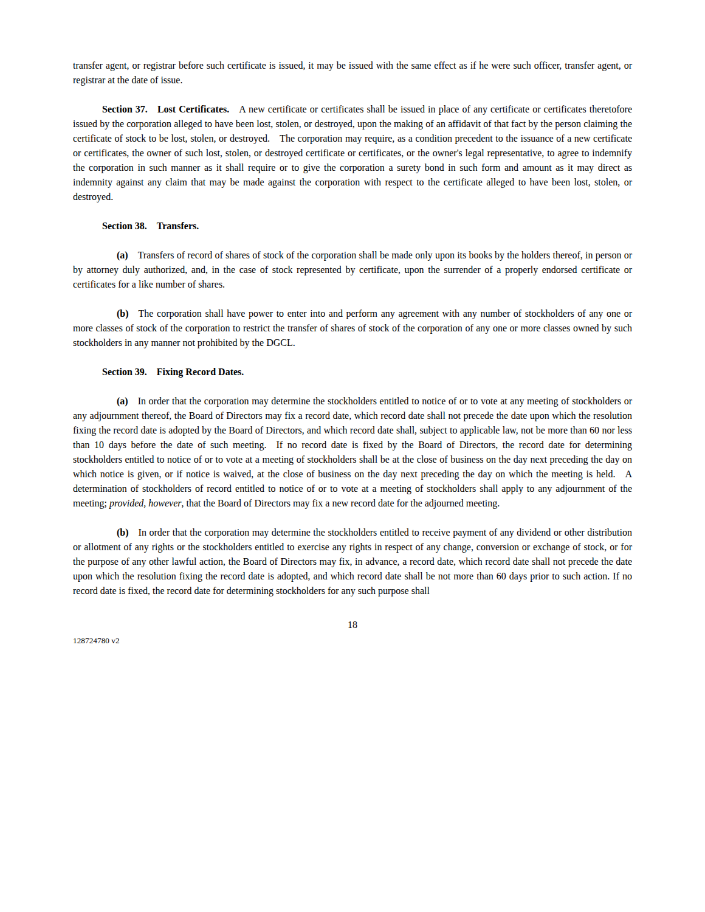transfer agent, or registrar before such certificate is issued, it may be issued with the same effect as if he were such officer, transfer agent, or registrar at the date of issue.
Section 37. Lost Certificates. A new certificate or certificates shall be issued in place of any certificate or certificates theretofore issued by the corporation alleged to have been lost, stolen, or destroyed, upon the making of an affidavit of that fact by the person claiming the certificate of stock to be lost, stolen, or destroyed. The corporation may require, as a condition precedent to the issuance of a new certificate or certificates, the owner of such lost, stolen, or destroyed certificate or certificates, or the owner's legal representative, to agree to indemnify the corporation in such manner as it shall require or to give the corporation a surety bond in such form and amount as it may direct as indemnity against any claim that may be made against the corporation with respect to the certificate alleged to have been lost, stolen, or destroyed.
Section 38. Transfers.
(a) Transfers of record of shares of stock of the corporation shall be made only upon its books by the holders thereof, in person or by attorney duly authorized, and, in the case of stock represented by certificate, upon the surrender of a properly endorsed certificate or certificates for a like number of shares.
(b) The corporation shall have power to enter into and perform any agreement with any number of stockholders of any one or more classes of stock of the corporation to restrict the transfer of shares of stock of the corporation of any one or more classes owned by such stockholders in any manner not prohibited by the DGCL.
Section 39. Fixing Record Dates.
(a) In order that the corporation may determine the stockholders entitled to notice of or to vote at any meeting of stockholders or any adjournment thereof, the Board of Directors may fix a record date, which record date shall not precede the date upon which the resolution fixing the record date is adopted by the Board of Directors, and which record date shall, subject to applicable law, not be more than 60 nor less than 10 days before the date of such meeting. If no record date is fixed by the Board of Directors, the record date for determining stockholders entitled to notice of or to vote at a meeting of stockholders shall be at the close of business on the day next preceding the day on which notice is given, or if notice is waived, at the close of business on the day next preceding the day on which the meeting is held. A determination of stockholders of record entitled to notice of or to vote at a meeting of stockholders shall apply to any adjournment of the meeting; provided, however, that the Board of Directors may fix a new record date for the adjourned meeting.
(b) In order that the corporation may determine the stockholders entitled to receive payment of any dividend or other distribution or allotment of any rights or the stockholders entitled to exercise any rights in respect of any change, conversion or exchange of stock, or for the purpose of any other lawful action, the Board of Directors may fix, in advance, a record date, which record date shall not precede the date upon which the resolution fixing the record date is adopted, and which record date shall be not more than 60 days prior to such action. If no record date is fixed, the record date for determining stockholders for any such purpose shall
18
128724780 v2